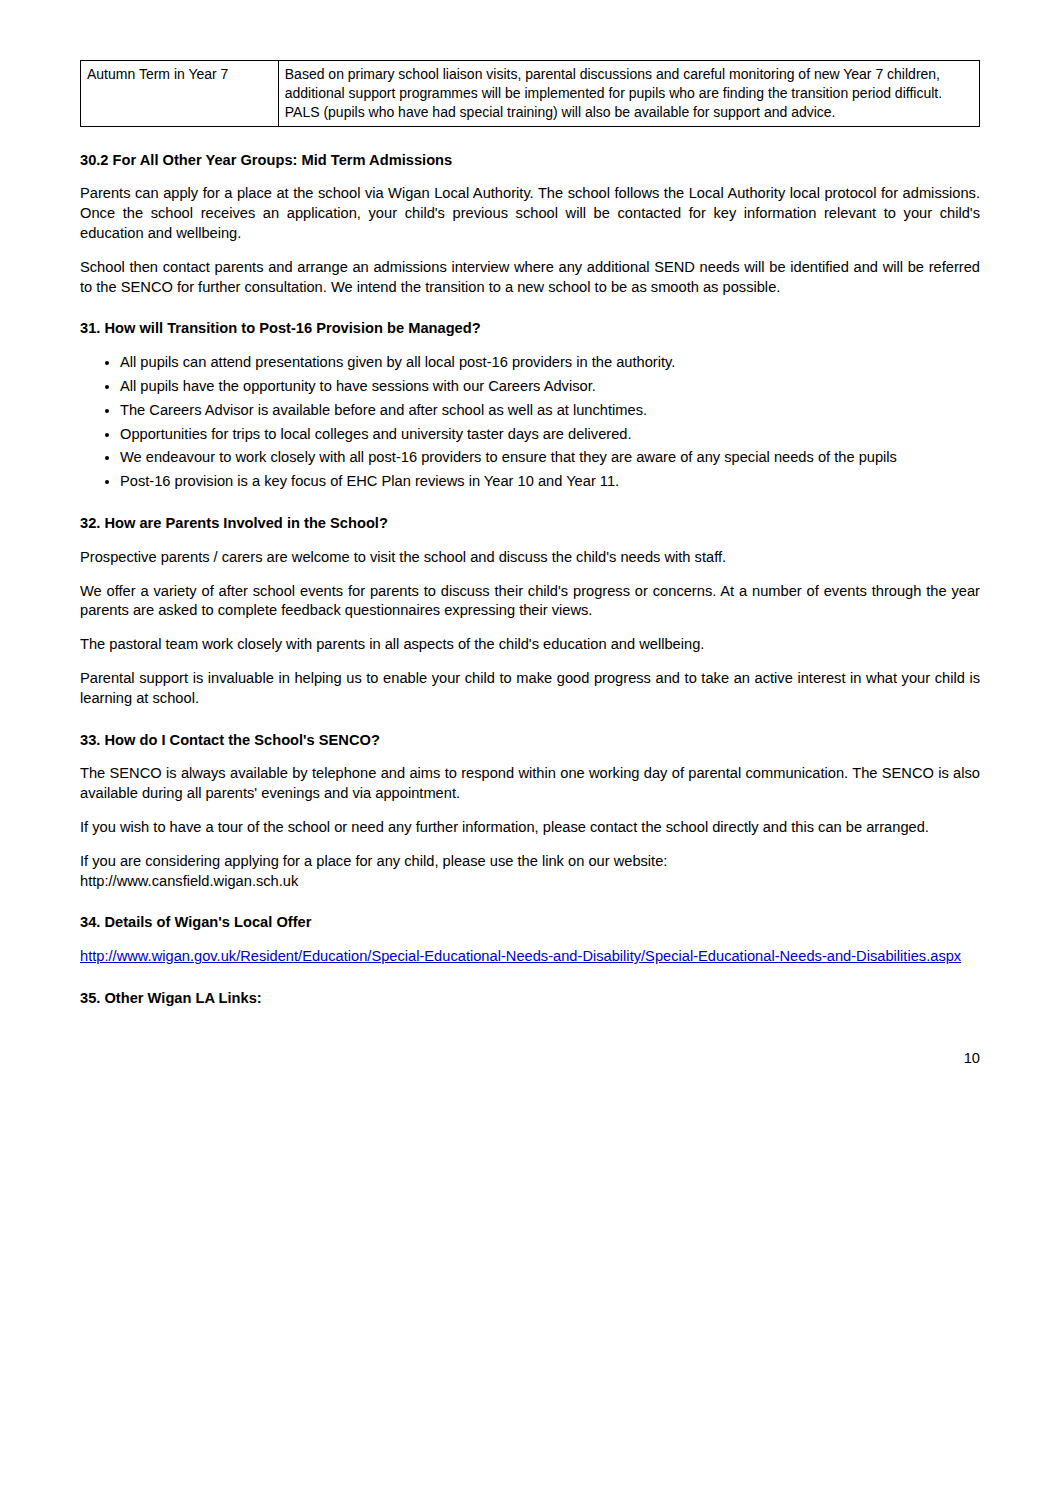| Autumn Term in Year 7 | Based on primary school liaison visits, parental discussions and careful monitoring of new Year 7 children, additional support programmes will be implemented for pupils who are finding the transition period difficult. PALS (pupils who have had special training) will also be available for support and advice. |
30.2 For All Other Year Groups: Mid Term Admissions
Parents can apply for a place at the school via Wigan Local Authority. The school follows the Local Authority local protocol for admissions. Once the school receives an application, your child's previous school will be contacted for key information relevant to your child's education and wellbeing.
School then contact parents and arrange an admissions interview where any additional SEND needs will be identified and will be referred to the SENCO for further consultation. We intend the transition to a new school to be as smooth as possible.
31. How will Transition to Post-16 Provision be Managed?
All pupils can attend presentations given by all local post-16 providers in the authority.
All pupils have the opportunity to have sessions with our Careers Advisor.
The Careers Advisor is available before and after school as well as at lunchtimes.
Opportunities for trips to local colleges and university taster days are delivered.
We endeavour to work closely with all post-16 providers to ensure that they are aware of any special needs of the pupils
Post-16 provision is a key focus of EHC Plan reviews in Year 10 and Year 11.
32. How are Parents Involved in the School?
Prospective parents / carers are welcome to visit the school and discuss the child's needs with staff.
We offer a variety of after school events for parents to discuss their child's progress or concerns. At a number of events through the year parents are asked to complete feedback questionnaires expressing their views.
The pastoral team work closely with parents in all aspects of the child's education and wellbeing.
Parental support is invaluable in helping us to enable your child to make good progress and to take an active interest in what your child is learning at school.
33. How do I Contact the School's SENCO?
The SENCO is always available by telephone and aims to respond within one working day of parental communication. The SENCO is also available during all parents' evenings and via appointment.
If you wish to have a tour of the school or need any further information, please contact the school directly and this can be arranged.
If you are considering applying for a place for any child, please use the link on our website:
http://www.cansfield.wigan.sch.uk
34. Details of Wigan's Local Offer
http://www.wigan.gov.uk/Resident/Education/Special-Educational-Needs-and-Disability/Special-Educational-Needs-and-Disabilities.aspx
35. Other Wigan LA Links:
10